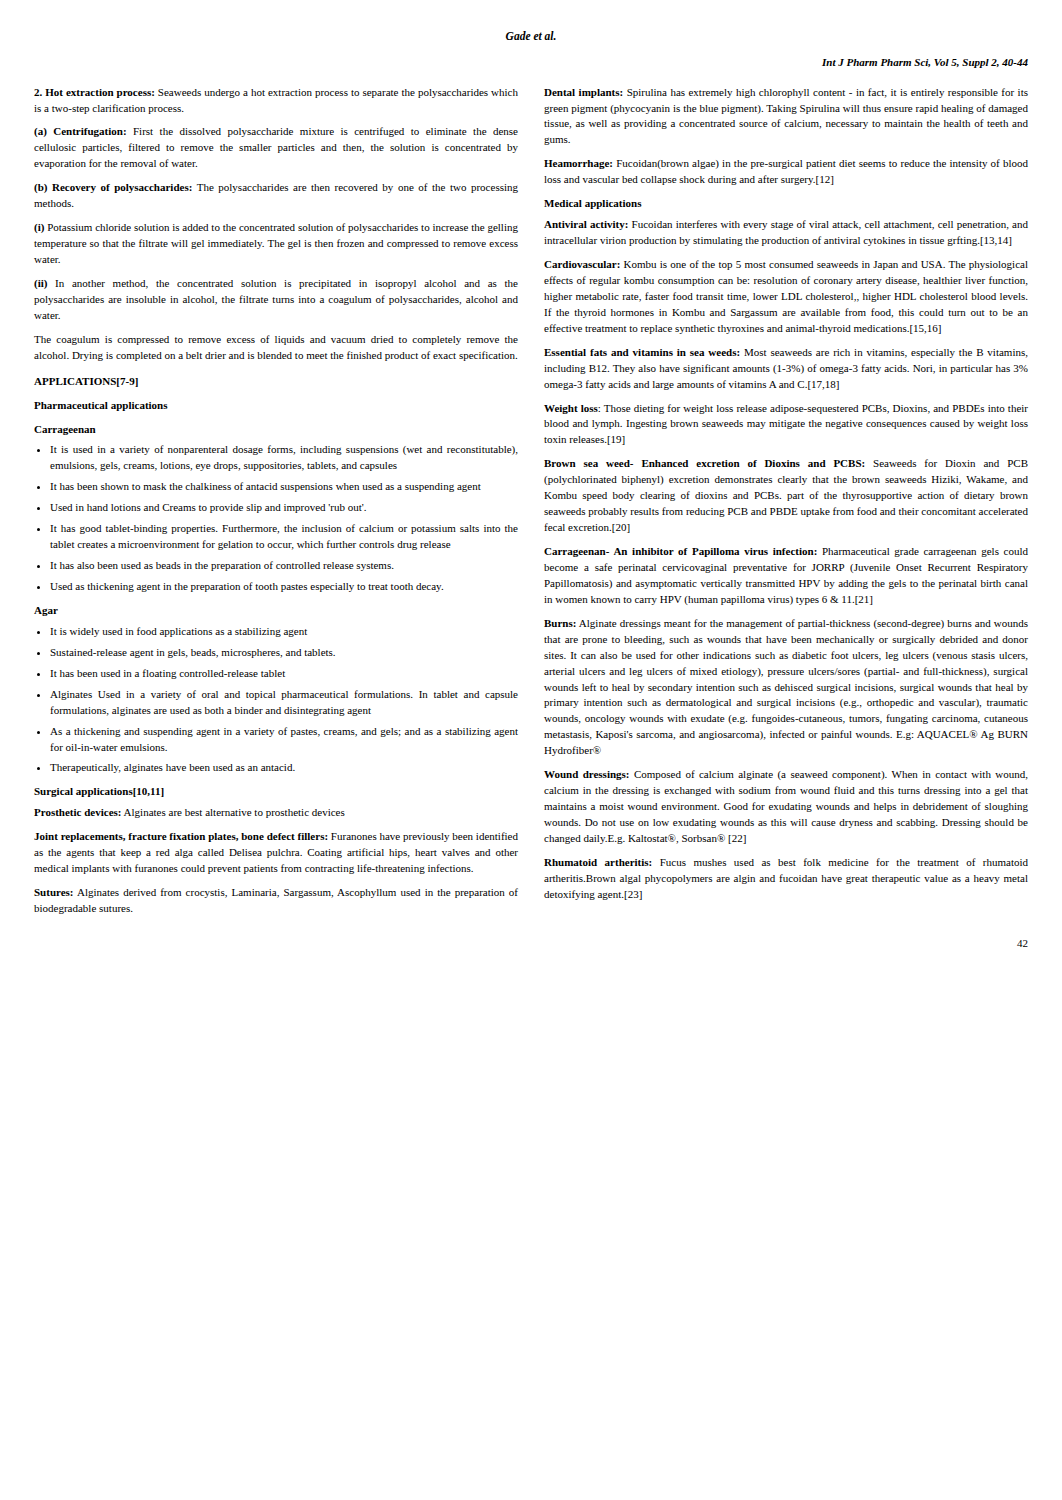Gade et al.
Int J Pharm Pharm Sci, Vol 5, Suppl 2, 40-44
2. Hot extraction process: Seaweeds undergo a hot extraction process to separate the polysaccharides which is a two-step clarification process.
(a) Centrifugation: First the dissolved polysaccharide mixture is centrifuged to eliminate the dense cellulosic particles, filtered to remove the smaller particles and then, the solution is concentrated by evaporation for the removal of water.
(b) Recovery of polysaccharides: The polysaccharides are then recovered by one of the two processing methods.
(i) Potassium chloride solution is added to the concentrated solution of polysaccharides to increase the gelling temperature so that the filtrate will gel immediately. The gel is then frozen and compressed to remove excess water.
(ii) In another method, the concentrated solution is precipitated in isopropyl alcohol and as the polysaccharides are insoluble in alcohol, the filtrate turns into a coagulum of polysaccharides, alcohol and water.
The coagulum is compressed to remove excess of liquids and vacuum dried to completely remove the alcohol. Drying is completed on a belt drier and is blended to meet the finished product of exact specification.
APPLICATIONS[7-9]
Pharmaceutical applications
Carrageenan
It is used in a variety of nonparenteral dosage forms, including suspensions (wet and reconstitutable), emulsions, gels, creams, lotions, eye drops, suppositories, tablets, and capsules
It has been shown to mask the chalkiness of antacid suspensions when used as a suspending agent
Used in hand lotions and Creams to provide slip and improved 'rub out'.
It has good tablet-binding properties. Furthermore, the inclusion of calcium or potassium salts into the tablet creates a microenvironment for gelation to occur, which further controls drug release
It has also been used as beads in the preparation of controlled release systems.
Used as thickening agent in the preparation of tooth pastes especially to treat tooth decay.
Agar
It is widely used in food applications as a stabilizing agent
Sustained-release agent in gels, beads, microspheres, and tablets.
It has been used in a floating controlled-release tablet
Alginates Used in a variety of oral and topical pharmaceutical formulations. In tablet and capsule formulations, alginates are used as both a binder and disintegrating agent
As a thickening and suspending agent in a variety of pastes, creams, and gels; and as a stabilizing agent for oil-in-water emulsions.
Therapeutically, alginates have been used as an antacid.
Surgical applications[10,11]
Prosthetic devices: Alginates are best alternative to prosthetic devices
Joint replacements, fracture fixation plates, bone defect fillers: Furanones have previously been identified as the agents that keep a red alga called Delisea pulchra. Coating artificial hips, heart valves and other medical implants with furanones could prevent patients from contracting life-threatening infections.
Sutures: Alginates derived from crocystis, Laminaria, Sargassum, Ascophyllum used in the preparation of biodegradable sutures.
Dental implants: Spirulina has extremely high chlorophyll content - in fact, it is entirely responsible for its green pigment (phycocyanin is the blue pigment). Taking Spirulina will thus ensure rapid healing of damaged tissue, as well as providing a concentrated source of calcium, necessary to maintain the health of teeth and gums.
Heamorrhage: Fucoidan(brown algae) in the pre-surgical patient diet seems to reduce the intensity of blood loss and vascular bed collapse shock during and after surgery.[12]
Medical applications
Antiviral activity: Fucoidan interferes with every stage of viral attack, cell attachment, cell penetration, and intracellular virion production by stimulating the production of antiviral cytokines in tissue grfting.[13,14]
Cardiovascular: Kombu is one of the top 5 most consumed seaweeds in Japan and USA. The physiological effects of regular kombu consumption can be: resolution of coronary artery disease, healthier liver function, higher metabolic rate, faster food transit time, lower LDL cholesterol,, higher HDL cholesterol blood levels. If the thyroid hormones in Kombu and Sargassum are available from food, this could turn out to be an effective treatment to replace synthetic thyroxines and animal-thyroid medications.[15,16]
Essential fats and vitamins in sea weeds: Most seaweeds are rich in vitamins, especially the B vitamins, including B12. They also have significant amounts (1-3%) of omega-3 fatty acids. Nori, in particular has 3% omega-3 fatty acids and large amounts of vitamins A and C.[17,18]
Weight loss: Those dieting for weight loss release adipose-sequestered PCBs, Dioxins, and PBDEs into their blood and lymph. Ingesting brown seaweeds may mitigate the negative consequences caused by weight loss toxin releases.[19]
Brown sea weed- Enhanced excretion of Dioxins and PCBS: Seaweeds for Dioxin and PCB (polychlorinated biphenyl) excretion demonstrates clearly that the brown seaweeds Hiziki, Wakame, and Kombu speed body clearing of dioxins and PCBs. part of the thyrosupportive action of dietary brown seaweeds probably results from reducing PCB and PBDE uptake from food and their concomitant accelerated fecal excretion.[20]
Carrageenan- An inhibitor of Papilloma virus infection: Pharmaceutical grade carrageenan gels could become a safe perinatal cervicovaginal preventative for JORRP (Juvenile Onset Recurrent Respiratory Papillomatosis) and asymptomatic vertically transmitted HPV by adding the gels to the perinatal birth canal in women known to carry HPV (human papilloma virus) types 6 & 11.[21]
Burns: Alginate dressings meant for the management of partial-thickness (second-degree) burns and wounds that are prone to bleeding, such as wounds that have been mechanically or surgically debrided and donor sites. It can also be used for other indications such as diabetic foot ulcers, leg ulcers (venous stasis ulcers, arterial ulcers and leg ulcers of mixed etiology), pressure ulcers/sores (partial- and full-thickness), surgical wounds left to heal by secondary intention such as dehisced surgical incisions, surgical wounds that heal by primary intention such as dermatological and surgical incisions (e.g., orthopedic and vascular), traumatic wounds, oncology wounds with exudate (e.g. fungoides-cutaneous, tumors, fungating carcinoma, cutaneous metastasis, Kaposi's sarcoma, and angiosarcoma), infected or painful wounds. E.g: AQUACEL® Ag BURN Hydrofiber®
Wound dressings: Composed of calcium alginate (a seaweed component). When in contact with wound, calcium in the dressing is exchanged with sodium from wound fluid and this turns dressing into a gel that maintains a moist wound environment. Good for exudating wounds and helps in debridement of sloughing wounds. Do not use on low exudating wounds as this will cause dryness and scabbing. Dressing should be changed daily.E.g. Kaltostat®, Sorbsan® [22]
Rhumatoid artheritis: Fucus mushes used as best folk medicine for the treatment of rhumatoid artheritis.Brown algal phycopolymers are algin and fucoidan have great therapeutic value as a heavy metal detoxifying agent.[23]
42